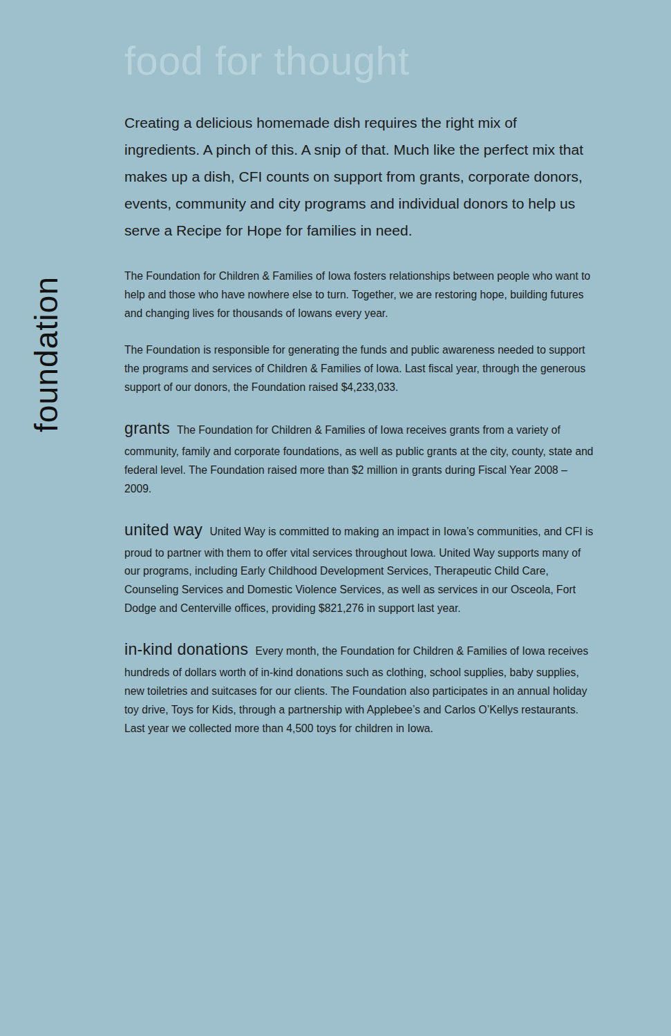foundation
food for thought
Creating a delicious homemade dish requires the right mix of ingredients. A pinch of this. A snip of that. Much like the perfect mix that makes up a dish, CFI counts on support from grants, corporate donors, events, community and city programs and individual donors to help us serve a Recipe for Hope for families in need.
The Foundation for Children & Families of Iowa fosters relationships between people who want to help and those who have nowhere else to turn. Together, we are restoring hope, building futures and changing lives for thousands of Iowans every year.
The Foundation is responsible for generating the funds and public awareness needed to support the programs and services of Children & Families of Iowa. Last fiscal year, through the generous support of our donors, the Foundation raised $4,233,033.
grants The Foundation for Children & Families of Iowa receives grants from a variety of community, family and corporate foundations, as well as public grants at the city, county, state and federal level. The Foundation raised more than $2 million in grants during Fiscal Year 2008 – 2009.
united way United Way is committed to making an impact in Iowa’s communities, and CFI is proud to partner with them to offer vital services throughout Iowa. United Way supports many of our programs, including Early Childhood Development Services, Therapeutic Child Care, Counseling Services and Domestic Violence Services, as well as services in our Osceola, Fort Dodge and Centerville offices, providing $821,276 in support last year.
in-kind donations Every month, the Foundation for Children & Families of Iowa receives hundreds of dollars worth of in-kind donations such as clothing, school supplies, baby supplies, new toiletries and suitcases for our clients. The Foundation also participates in an annual holiday toy drive, Toys for Kids, through a partnership with Applebee’s and Carlos O’Kellys restaurants. Last year we collected more than 4,500 toys for children in Iowa.